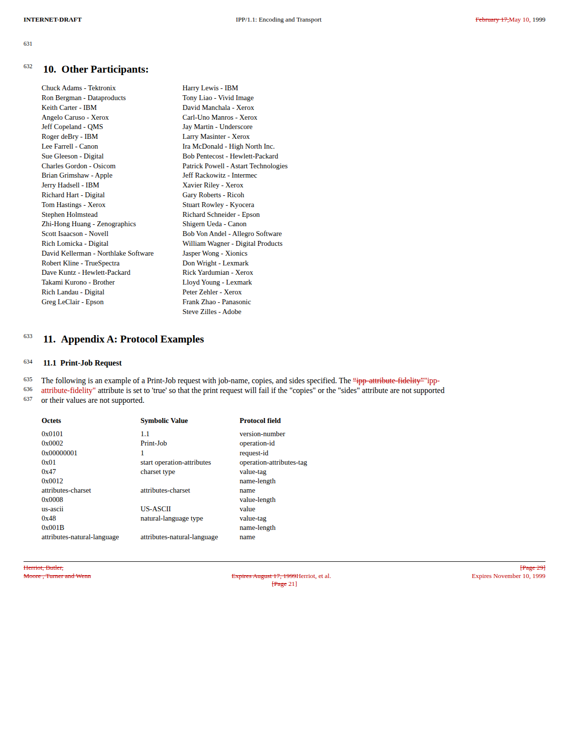INTERNET-DRAFT
IPP/1.1: Encoding and Transport
February 17, May 10, 1999
631
632
10. Other Participants:
Chuck Adams - Tektronix
Ron Bergman - Dataproducts
Keith Carter - IBM
Angelo Caruso - Xerox
Jeff Copeland - QMS
Roger deBry - IBM
Lee Farrell - Canon
Sue Gleeson - Digital
Charles Gordon - Osicom
Brian Grimshaw - Apple
Jerry Hadsell - IBM
Richard Hart - Digital
Tom Hastings - Xerox
Stephen Holmstead
Zhi-Hong Huang - Zenographics
Scott Isaacson - Novell
Rich Lomicka - Digital
David Kellerman - Northlake Software
Robert Kline - TrueSpectra
Dave Kuntz - Hewlett-Packard
Takami Kurono - Brother
Rich Landau - Digital
Greg LeClair - Epson
Harry Lewis - IBM
Tony Liao - Vivid Image
David Manchala - Xerox
Carl-Uno Manros - Xerox
Jay Martin - Underscore
Larry Masinter - Xerox
Ira McDonald - High North Inc.
Bob Pentecost - Hewlett-Packard
Patrick Powell - Astart Technologies
Jeff Rackowitz - Intermec
Xavier Riley - Xerox
Gary Roberts - Ricoh
Stuart Rowley - Kyocera
Richard Schneider - Epson
Shigern Ueda - Canon
Bob Von Andel - Allegro Software
William Wagner - Digital Products
Jasper Wong - Xionics
Don Wright - Lexmark
Rick Yardumian - Xerox
Lloyd Young - Lexmark
Peter Zehler - Xerox
Frank Zhao - Panasonic
Steve Zilles - Adobe
633
11. Appendix A: Protocol Examples
634
11.1 Print-Job Request
635 The following is an example of a Print-Job request with job-name, copies, and sides specified. The “ipp-attribute-fidelity”"ipp-
636 attribute-fidelity" attribute is set to 'true' so that the print request will fail if the "copies" or the "sides" attribute are not supported
637 or their values are not supported.
| Octets | Symbolic Value | Protocol field |
| --- | --- | --- |
| 0x0101 | 1.1 | version-number |
| 0x0002 | Print-Job | operation-id |
| 0x00000001 | 1 | request-id |
| 0x01 | start operation-attributes | operation-attributes-tag |
| 0x47 | charset type | value-tag |
| 0x0012 | | name-length |
| attributes-charset | attributes-charset | name |
| 0x0008 | | value-length |
| us-ascii | US-ASCII | value |
| 0x48 | natural-language type | value-tag |
| 0x001B | | name-length |
| attributes-natural-language | attributes-natural-language | name |
Herriot, Butler,
[Page 29]
Moore , Turner and Wenn
Expires August 17, 1999 Herriot, et al.
Expires November 10, 1999
[Page 21]